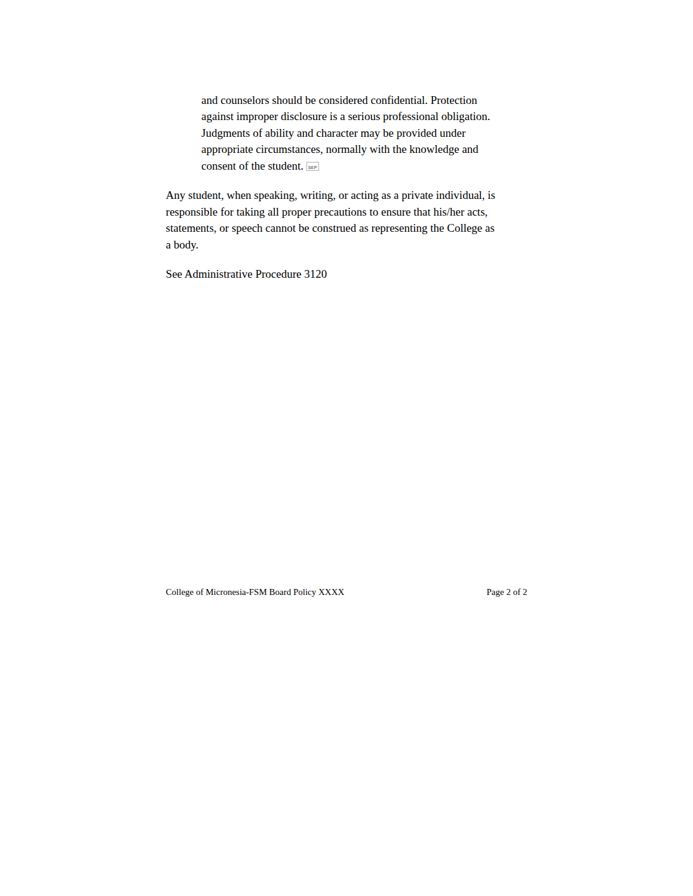and counselors should be considered confidential. Protection against improper disclosure is a serious professional obligation. Judgments of ability and character may be provided under appropriate circumstances, normally with the knowledge and consent of the student. SEP
Any student, when speaking, writing, or acting as a private individual, is responsible for taking all proper precautions to ensure that his/her acts, statements, or speech cannot be construed as representing the College as a body.
See Administrative Procedure 3120
College of Micronesia-FSM Board Policy XXXX Page 2 of 2